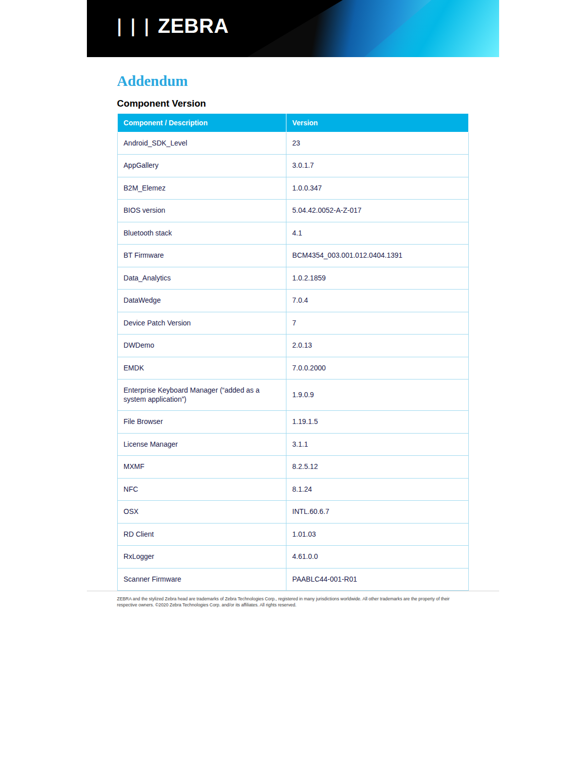❘❘❘ ZEBRA
Addendum
Component Version
| Component / Description | Version |
| --- | --- |
| Android_SDK_Level | 23 |
| AppGallery | 3.0.1.7 |
| B2M_Elemez | 1.0.0.347 |
| BIOS version | 5.04.42.0052-A-Z-017 |
| Bluetooth stack | 4.1 |
| BT Firmware | BCM4354_003.001.012.0404.1391 |
| Data_Analytics | 1.0.2.1859 |
| DataWedge | 7.0.4 |
| Device Patch Version | 7 |
| DWDemo | 2.0.13 |
| EMDK | 7.0.0.2000 |
| Enterprise Keyboard Manager (“added as a system application”) | 1.9.0.9 |
| File Browser | 1.19.1.5 |
| License Manager | 3.1.1 |
| MXMF | 8.2.5.12 |
| NFC | 8.1.24 |
| OSX | INTL.60.6.7 |
| RD Client | 1.01.03 |
| RxLogger | 4.61.0.0 |
| Scanner Firmware | PAABLC44-001-R01 |
ZEBRA and the stylized Zebra head are trademarks of Zebra Technologies Corp., registered in many jurisdictions worldwide. All other trademarks are the property of their respective owners. ©2020 Zebra Technologies Corp. and/or its affiliates. All rights reserved.